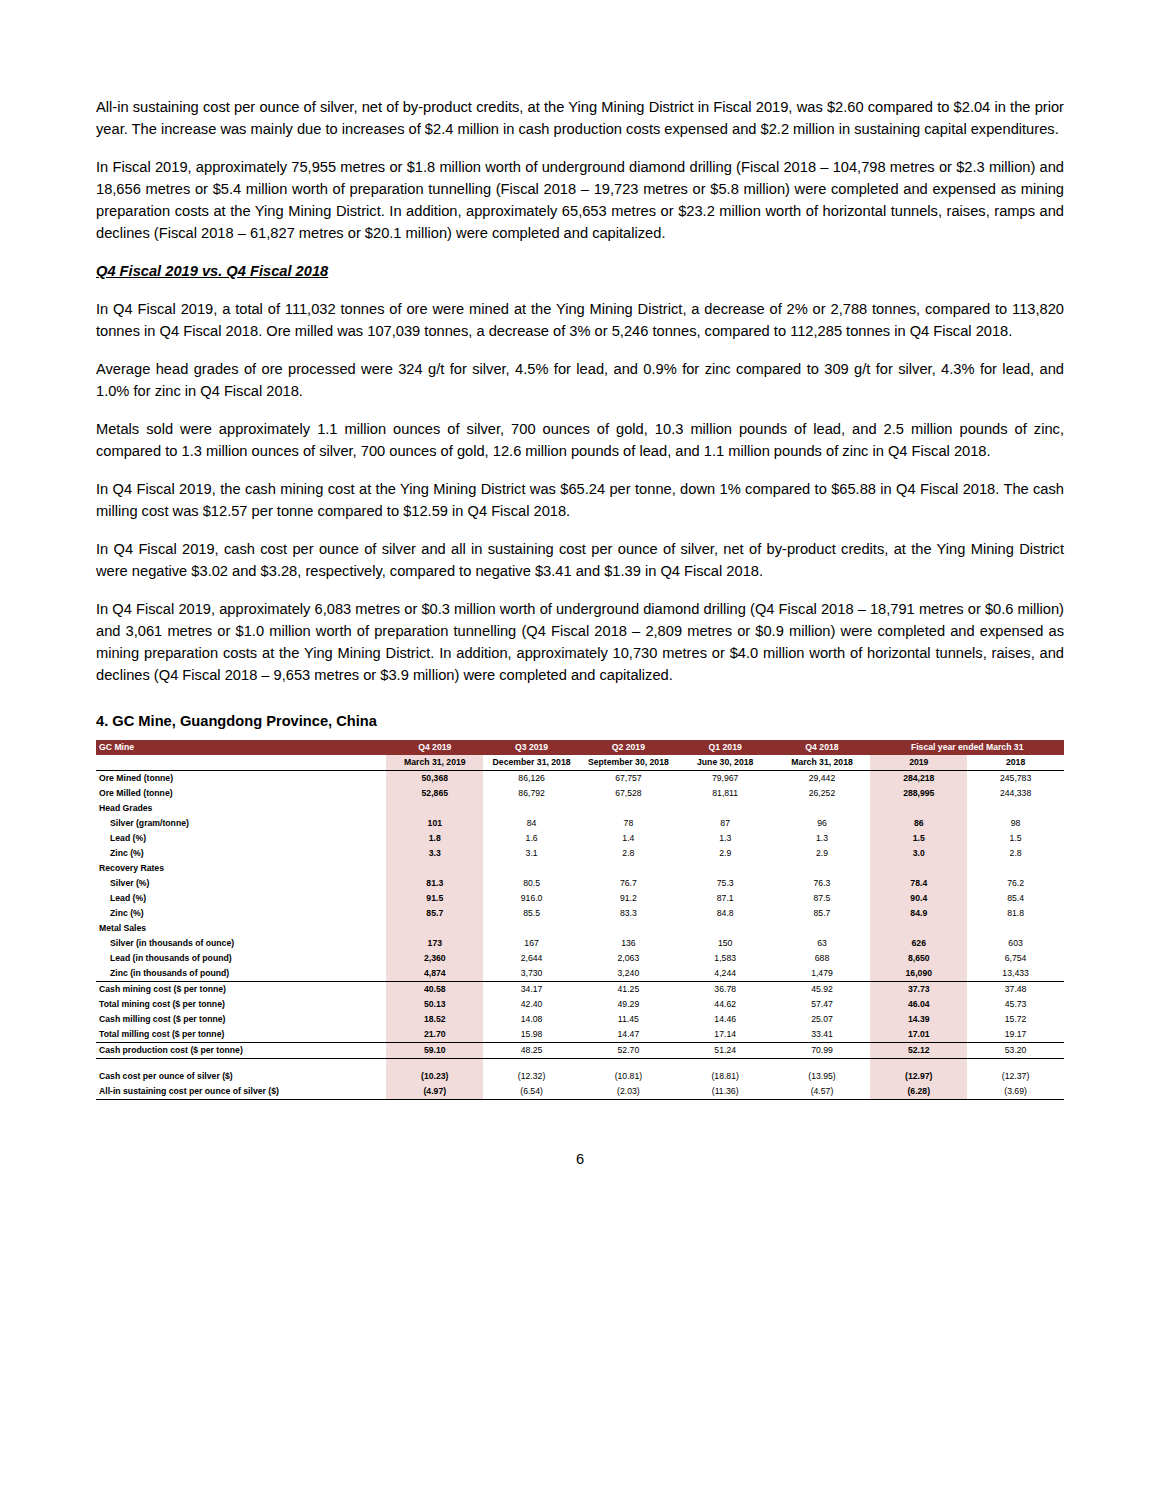All-in sustaining cost per ounce of silver, net of by-product credits, at the Ying Mining District in Fiscal 2019, was $2.60 compared to $2.04 in the prior year. The increase was mainly due to increases of $2.4 million in cash production costs expensed and $2.2 million in sustaining capital expenditures.
In Fiscal 2019, approximately 75,955 metres or $1.8 million worth of underground diamond drilling (Fiscal 2018 – 104,798 metres or $2.3 million) and 18,656 metres or $5.4 million worth of preparation tunnelling (Fiscal 2018 – 19,723 metres or $5.8 million) were completed and expensed as mining preparation costs at the Ying Mining District. In addition, approximately 65,653 metres or $23.2 million worth of horizontal tunnels, raises, ramps and declines (Fiscal 2018 – 61,827 metres or $20.1 million) were completed and capitalized.
Q4 Fiscal 2019 vs. Q4 Fiscal 2018
In Q4 Fiscal 2019, a total of 111,032 tonnes of ore were mined at the Ying Mining District, a decrease of 2% or 2,788 tonnes, compared to 113,820 tonnes in Q4 Fiscal 2018. Ore milled was 107,039 tonnes, a decrease of 3% or 5,246 tonnes, compared to 112,285 tonnes in Q4 Fiscal 2018.
Average head grades of ore processed were 324 g/t for silver, 4.5% for lead, and 0.9% for zinc compared to 309 g/t for silver, 4.3% for lead, and 1.0% for zinc in Q4 Fiscal 2018.
Metals sold were approximately 1.1 million ounces of silver, 700 ounces of gold, 10.3 million pounds of lead, and 2.5 million pounds of zinc, compared to 1.3 million ounces of silver, 700 ounces of gold, 12.6 million pounds of lead, and 1.1 million pounds of zinc in Q4 Fiscal 2018.
In Q4 Fiscal 2019, the cash mining cost at the Ying Mining District was $65.24 per tonne, down 1% compared to $65.88 in Q4 Fiscal 2018. The cash milling cost was $12.57 per tonne compared to $12.59 in Q4 Fiscal 2018.
In Q4 Fiscal 2019, cash cost per ounce of silver and all in sustaining cost per ounce of silver, net of by-product credits, at the Ying Mining District were negative $3.02 and $3.28, respectively, compared to negative $3.41 and $1.39 in Q4 Fiscal 2018.
In Q4 Fiscal 2019, approximately 6,083 metres or $0.3 million worth of underground diamond drilling (Q4 Fiscal 2018 – 18,791 metres or $0.6 million) and 3,061 metres or $1.0 million worth of preparation tunnelling (Q4 Fiscal 2018 – 2,809 metres or $0.9 million) were completed and expensed as mining preparation costs at the Ying Mining District. In addition, approximately 10,730 metres or $4.0 million worth of horizontal tunnels, raises, and declines (Q4 Fiscal 2018 – 9,653 metres or $3.9 million) were completed and capitalized.
4. GC Mine, Guangdong Province, China
| GC Mine | Q4 2019 | Q3 2019 | Q2 2019 | Q1 2019 | Q4 2018 | Fiscal year ended March 31 |
| | March 31, 2019 | December 31, 2018 | September 30, 2018 | June 30, 2018 | March 31, 2018 | 2019 | 2018 |
| Ore Mined (tonne) | 50,368 | 86,126 | 67,757 | 79,967 | 29,442 | 284,218 | 245,783 |
| Ore Milled (tonne) | 52,865 | 86,792 | 67,528 | 81,811 | 26,252 | 288,995 | 244,338 |
| Head Grades | | | | | | | |
| Silver (gram/tonne) | 101 | 84 | 78 | 87 | 96 | 86 | 98 |
| Lead (%) | 1.8 | 1.6 | 1.4 | 1.3 | 1.3 | 1.5 | 1.5 |
| Zinc (%) | 3.3 | 3.1 | 2.8 | 2.9 | 2.9 | 3.0 | 2.8 |
| Recovery Rates | | | | | | | |
| Silver (%) | 81.3 | 80.5 | 76.7 | 75.3 | 76.3 | 78.4 | 76.2 |
| Lead (%) | 91.5 | 916.0 | 91.2 | 87.1 | 87.5 | 90.4 | 85.4 |
| Zinc (%) | 85.7 | 85.5 | 83.3 | 84.8 | 85.7 | 84.9 | 81.8 |
| Metal Sales | | | | | | | |
| Silver (in thousands of ounce) | 173 | 167 | 136 | 150 | 63 | 626 | 603 |
| Lead (in thousands of pound) | 2,360 | 2,644 | 2,063 | 1,583 | 688 | 8,650 | 6,754 |
| Zinc (in thousands of pound) | 4,874 | 3,730 | 3,240 | 4,244 | 1,479 | 16,090 | 13,433 |
| Cash mining cost ($ per tonne) | 40.58 | 34.17 | 41.25 | 36.78 | 45.92 | 37.73 | 37.48 |
| Total mining cost ($ per tonne) | 50.13 | 42.40 | 49.29 | 44.62 | 57.47 | 46.04 | 45.73 |
| Cash milling cost ($ per tonne) | 18.52 | 14.08 | 11.45 | 14.46 | 25.07 | 14.39 | 15.72 |
| Total milling cost ($ per tonne) | 21.70 | 15.98 | 14.47 | 17.14 | 33.41 | 17.01 | 19.17 |
| Cash production cost ($ per tonne) | 59.10 | 48.25 | 52.70 | 51.24 | 70.99 | 52.12 | 53.20 |
| Cash cost per ounce of silver ($) | (10.23) | (12.32) | (10.81) | (18.81) | (13.95) | (12.97) | (12.37) |
| All-in sustaining cost per ounce of silver ($) | (4.97) | (6.54) | (2.03) | (11.36) | (4.57) | (6.28) | (3.69) |
6